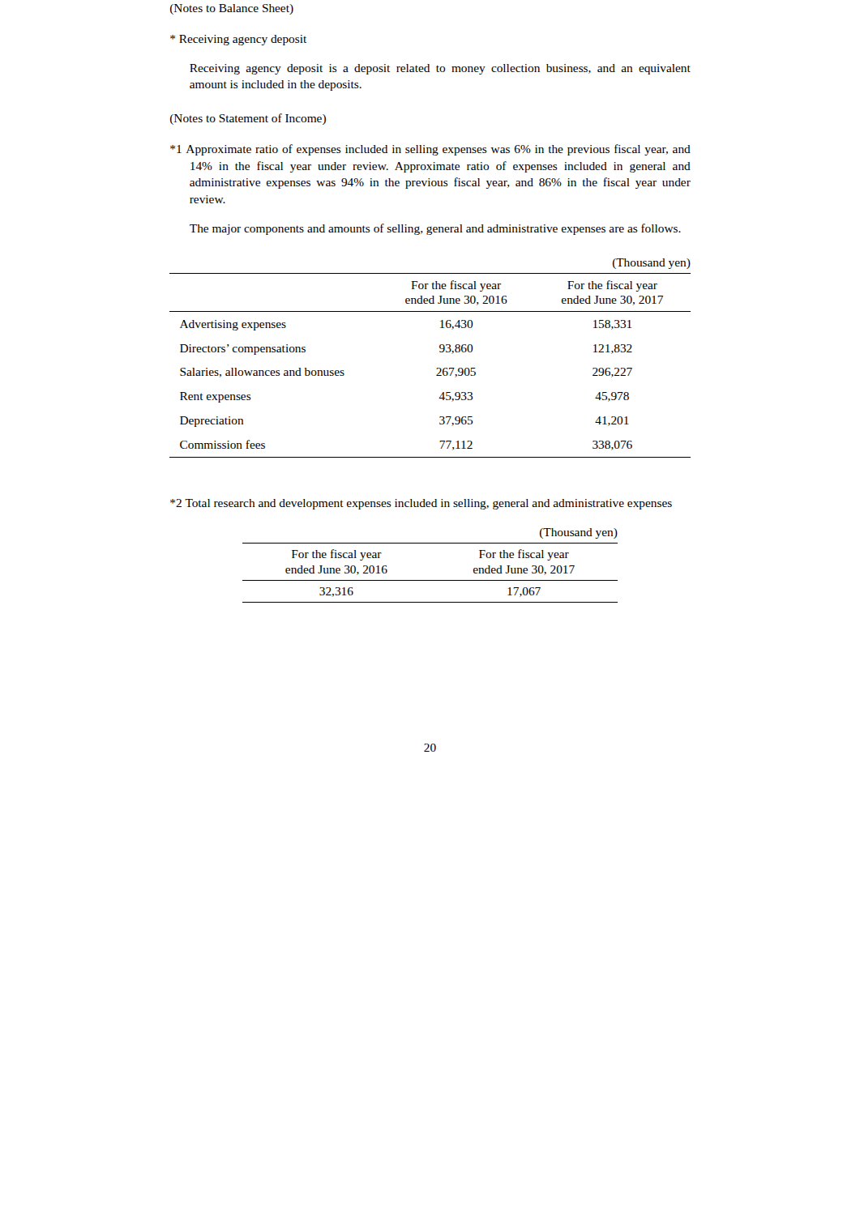(Notes to Balance Sheet)
* Receiving agency deposit
Receiving agency deposit is a deposit related to money collection business, and an equivalent amount is included in the deposits.
(Notes to Statement of Income)
*1 Approximate ratio of expenses included in selling expenses was 6% in the previous fiscal year, and 14% in the fiscal year under review. Approximate ratio of expenses included in general and administrative expenses was 94% in the previous fiscal year, and 86% in the fiscal year under review.
The major components and amounts of selling, general and administrative expenses are as follows.
(Thousand yen)
| | For the fiscal year ended June 30, 2016 | For the fiscal year ended June 30, 2017 |
| --- | --- | --- |
| Advertising expenses | 16,430 | 158,331 |
| Directors’ compensations | 93,860 | 121,832 |
| Salaries, allowances and bonuses | 267,905 | 296,227 |
| Rent expenses | 45,933 | 45,978 |
| Depreciation | 37,965 | 41,201 |
| Commission fees | 77,112 | 338,076 |
*2 Total research and development expenses included in selling, general and administrative expenses
(Thousand yen)
| For the fiscal year ended June 30, 2016 | For the fiscal year ended June 30, 2017 |
| --- | --- |
| 32,316 | 17,067 |
20